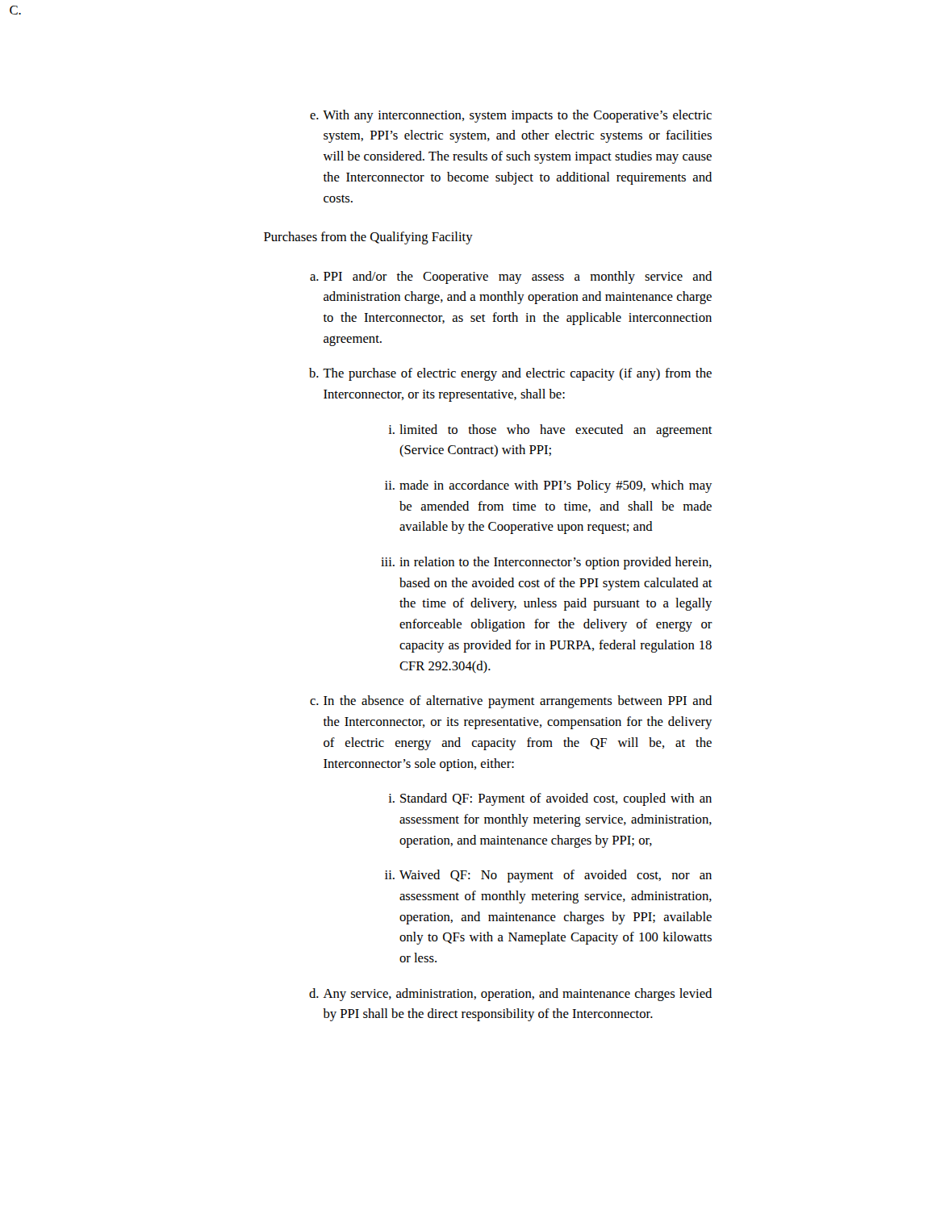e. With any interconnection, system impacts to the Cooperative’s electric system, PPI’s electric system, and other electric systems or facilities will be considered. The results of such system impact studies may cause the Interconnector to become subject to additional requirements and costs.
C. Purchases from the Qualifying Facility
a. PPI and/or the Cooperative may assess a monthly service and administration charge, and a monthly operation and maintenance charge to the Interconnector, as set forth in the applicable interconnection agreement.
b. The purchase of electric energy and electric capacity (if any) from the Interconnector, or its representative, shall be:
i. limited to those who have executed an agreement (Service Contract) with PPI;
ii. made in accordance with PPI’s Policy #509, which may be amended from time to time, and shall be made available by the Cooperative upon request; and
iii. in relation to the Interconnector’s option provided herein, based on the avoided cost of the PPI system calculated at the time of delivery, unless paid pursuant to a legally enforceable obligation for the delivery of energy or capacity as provided for in PURPA, federal regulation 18 CFR 292.304(d).
c. In the absence of alternative payment arrangements between PPI and the Interconnector, or its representative, compensation for the delivery of electric energy and capacity from the QF will be, at the Interconnector’s sole option, either:
i. Standard QF: Payment of avoided cost, coupled with an assessment for monthly metering service, administration, operation, and maintenance charges by PPI; or,
ii. Waived QF: No payment of avoided cost, nor an assessment of monthly metering service, administration, operation, and maintenance charges by PPI; available only to QFs with a Nameplate Capacity of 100 kilowatts or less.
d. Any service, administration, operation, and maintenance charges levied by PPI shall be the direct responsibility of the Interconnector.